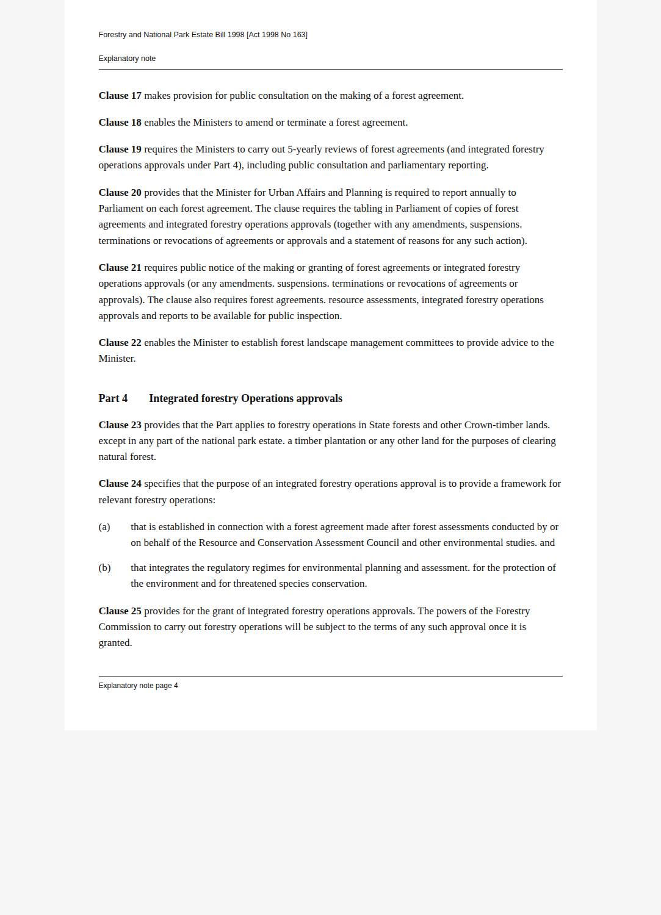Forestry and National Park Estate Bill 1998 [Act 1998 No 163]
Explanatory note
Clause 17 makes provision for public consultation on the making of a forest agreement.
Clause 18 enables the Ministers to amend or terminate a forest agreement.
Clause 19 requires the Ministers to carry out 5-yearly reviews of forest agreements (and integrated forestry operations approvals under Part 4), including public consultation and parliamentary reporting.
Clause 20 provides that the Minister for Urban Affairs and Planning is required to report annually to Parliament on each forest agreement. The clause requires the tabling in Parliament of copies of forest agreements and integrated forestry operations approvals (together with any amendments, suspensions. terminations or revocations of agreements or approvals and a statement of reasons for any such action).
Clause 21 requires public notice of the making or granting of forest agreements or integrated forestry operations approvals (or any amendments. suspensions. terminations or revocations of agreements or approvals). The clause also requires forest agreements. resource assessments, integrated forestry operations approvals and reports to be available for public inspection.
Clause 22 enables the Minister to establish forest landscape management committees to provide advice to the Minister.
Part 4 Integrated forestry Operations approvals
Clause 23 provides that the Part applies to forestry operations in State forests and other Crown-timber lands. except in any part of the national park estate. a timber plantation or any other land for the purposes of clearing natural forest.
Clause 24 specifies that the purpose of an integrated forestry operations approval is to provide a framework for relevant forestry operations:
(a) that is established in connection with a forest agreement made after forest assessments conducted by or on behalf of the Resource and Conservation Assessment Council and other environmental studies. and
(b) that integrates the regulatory regimes for environmental planning and assessment. for the protection of the environment and for threatened species conservation.
Clause 25 provides for the grant of integrated forestry operations approvals. The powers of the Forestry Commission to carry out forestry operations will be subject to the terms of any such approval once it is granted.
Explanatory note page 4